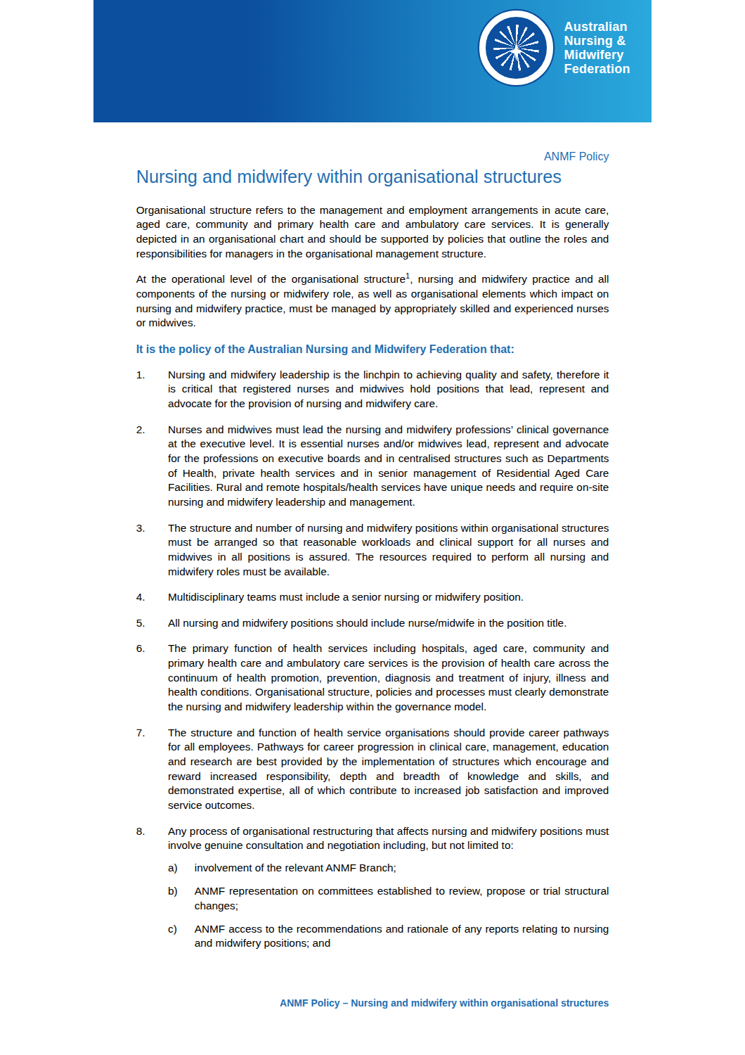Australian
Nursing &
Midwifery
Federation
ANMF Policy
Nursing and midwifery within organisational structures
Organisational structure refers to the management and employment arrangements in acute care, aged care, community and primary health care and ambulatory care services. It is generally depicted in an organisational chart and should be supported by policies that outline the roles and responsibilities for managers in the organisational management structure.
At the operational level of the organisational structure1, nursing and midwifery practice and all components of the nursing or midwifery role, as well as organisational elements which impact on nursing and midwifery practice, must be managed by appropriately skilled and experienced nurses or midwives.
It is the policy of the Australian Nursing and Midwifery Federation that:
Nursing and midwifery leadership is the linchpin to achieving quality and safety, therefore it is critical that registered nurses and midwives hold positions that lead, represent and advocate for the provision of nursing and midwifery care.
Nurses and midwives must lead the nursing and midwifery professions’ clinical governance at the executive level. It is essential nurses and/or midwives lead, represent and advocate for the professions on executive boards and in centralised structures such as Departments of Health, private health services and in senior management of Residential Aged Care Facilities. Rural and remote hospitals/health services have unique needs and require on-site nursing and midwifery leadership and management.
The structure and number of nursing and midwifery positions within organisational structures must be arranged so that reasonable workloads and clinical support for all nurses and midwives in all positions is assured. The resources required to perform all nursing and midwifery roles must be available.
Multidisciplinary teams must include a senior nursing or midwifery position.
All nursing and midwifery positions should include nurse/midwife in the position title.
The primary function of health services including hospitals, aged care, community and primary health care and ambulatory care services is the provision of health care across the continuum of health promotion, prevention, diagnosis and treatment of injury, illness and health conditions. Organisational structure, policies and processes must clearly demonstrate the nursing and midwifery leadership within the governance model.
The structure and function of health service organisations should provide career pathways for all employees. Pathways for career progression in clinical care, management, education and research are best provided by the implementation of structures which encourage and reward increased responsibility, depth and breadth of knowledge and skills, and demonstrated expertise, all of which contribute to increased job satisfaction and improved service outcomes.
Any process of organisational restructuring that affects nursing and midwifery positions must involve genuine consultation and negotiation including, but not limited to:
involvement of the relevant ANMF Branch;
ANMF representation on committees established to review, propose or trial structural changes;
ANMF access to the recommendations and rationale of any reports relating to nursing and midwifery positions; and
ANMF Policy – Nursing and midwifery within organisational structures